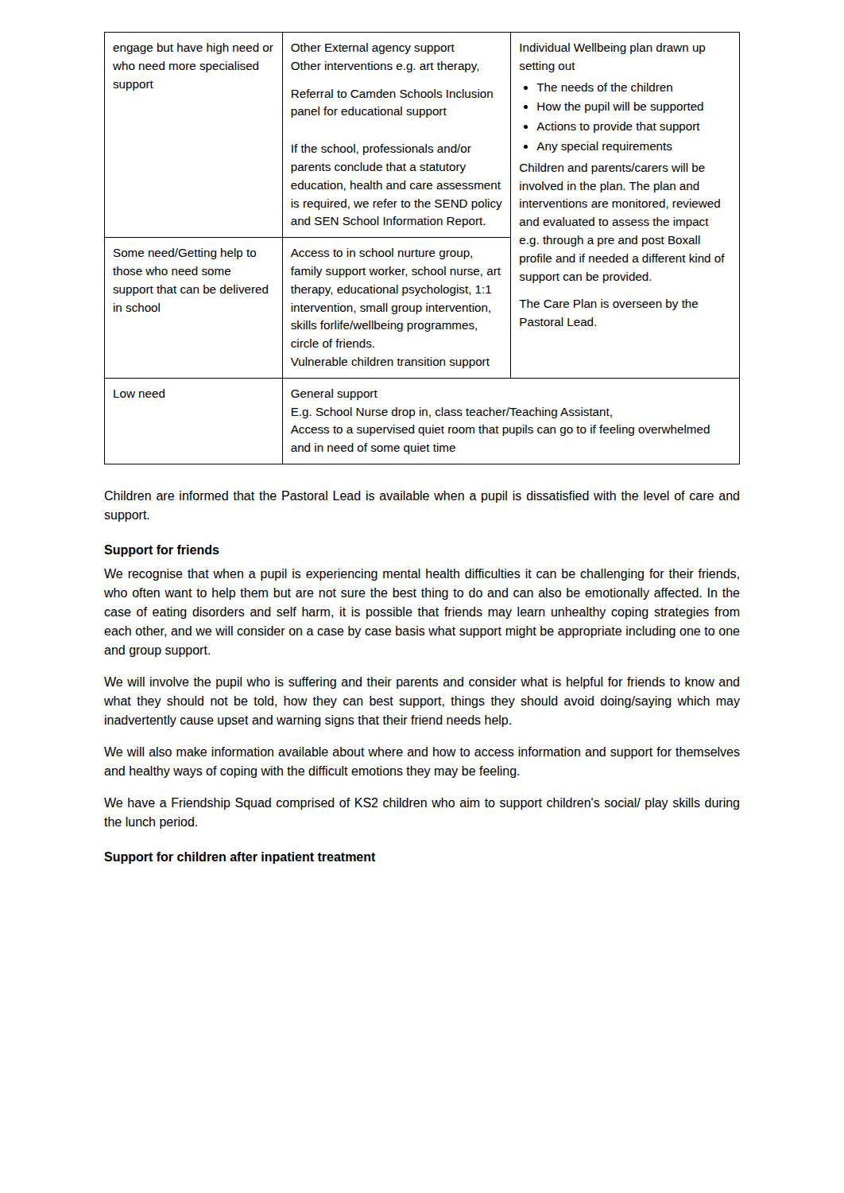| engage but have high need or who need more specialised support | Other External agency support Other interventions e.g. art therapy, Referral to Camden Schools Inclusion panel for educational support If the school, professionals and/or parents conclude that a statutory education, health and care assessment is required, we refer to the SEND policy and SEN School Information Report. | Individual Wellbeing plan drawn up setting out The needs of the children How the pupil will be supported Actions to provide that support Any special requirements Children and parents/carers will be involved in the plan. The plan and interventions are monitored, reviewed and evaluated to assess the impact e.g. through a pre and post Boxall profile and if needed a different kind of support can be provided. The Care Plan is overseen by the Pastoral Lead. |
| Some need/Getting help to those who need some support that can be delivered in school | Access to in school nurture group, family support worker, school nurse, art therapy, educational psychologist, 1:1 intervention, small group intervention, skills forlife/wellbeing programmes, circle of friends. Vulnerable children transition support |
| Low need | General support E.g. School Nurse drop in, class teacher/Teaching Assistant, Access to a supervised quiet room that pupils can go to if feeling overwhelmed and in need of some quiet time |
Children are informed that the Pastoral Lead is available when a pupil is dissatisfied with the level of care and support.
Support for friends
We recognise that when a pupil is experiencing mental health difficulties it can be challenging for their friends, who often want to help them but are not sure the best thing to do and can also be emotionally affected. In the case of eating disorders and self harm, it is possible that friends may learn unhealthy coping strategies from each other, and we will consider on a case by case basis what support might be appropriate including one to one and group support.
We will involve the pupil who is suffering and their parents and consider what is helpful for friends to know and what they should not be told, how they can best support, things they should avoid doing/saying which may inadvertently cause upset and warning signs that their friend needs help.
We will also make information available about where and how to access information and support for themselves and healthy ways of coping with the difficult emotions they may be feeling.
We have a Friendship Squad comprised of KS2 children who aim to support children's social/ play skills during the lunch period.
Support for children after inpatient treatment